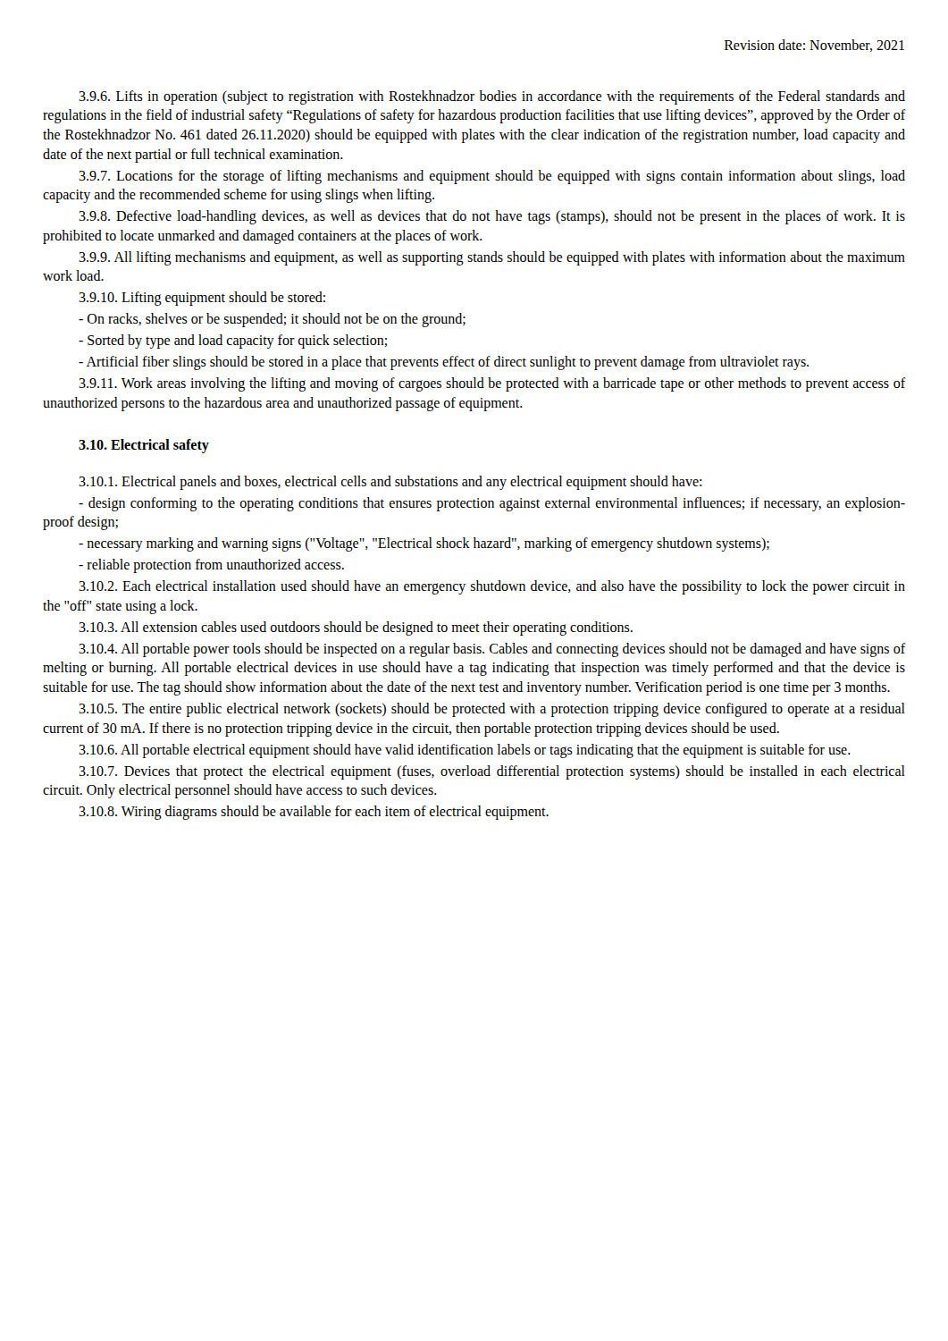Revision date: November, 2021
3.9.6. Lifts in operation (subject to registration with Rostekhnadzor bodies in accordance with the requirements of the Federal standards and regulations in the field of industrial safety “Regulations of safety for hazardous production facilities that use lifting devices”, approved by the Order of the Rostekhnadzor No. 461 dated 26.11.2020) should be equipped with plates with the clear indication of the registration number, load capacity and date of the next partial or full technical examination.
3.9.7. Locations for the storage of lifting mechanisms and equipment should be equipped with signs contain information about slings, load capacity and the recommended scheme for using slings when lifting.
3.9.8. Defective load-handling devices, as well as devices that do not have tags (stamps), should not be present in the places of work. It is prohibited to locate unmarked and damaged containers at the places of work.
3.9.9. All lifting mechanisms and equipment, as well as supporting stands should be equipped with plates with information about the maximum work load.
3.9.10. Lifting equipment should be stored:
- On racks, shelves or be suspended; it should not be on the ground;
- Sorted by type and load capacity for quick selection;
- Artificial fiber slings should be stored in a place that prevents effect of direct sunlight to prevent damage from ultraviolet rays.
3.9.11. Work areas involving the lifting and moving of cargoes should be protected with a barricade tape or other methods to prevent access of unauthorized persons to the hazardous area and unauthorized passage of equipment.
3.10. Electrical safety
3.10.1. Electrical panels and boxes, electrical cells and substations and any electrical equipment should have:
- design conforming to the operating conditions that ensures protection against external environmental influences; if necessary, an explosion-proof design;
- necessary marking and warning signs ("Voltage", "Electrical shock hazard", marking of emergency shutdown systems);
- reliable protection from unauthorized access.
3.10.2. Each electrical installation used should have an emergency shutdown device, and also have the possibility to lock the power circuit in the "off" state using a lock.
3.10.3. All extension cables used outdoors should be designed to meet their operating conditions.
3.10.4. All portable power tools should be inspected on a regular basis. Cables and connecting devices should not be damaged and have signs of melting or burning. All portable electrical devices in use should have a tag indicating that inspection was timely performed and that the device is suitable for use. The tag should show information about the date of the next test and inventory number. Verification period is one time per 3 months.
3.10.5. The entire public electrical network (sockets) should be protected with a protection tripping device configured to operate at a residual current of 30 mA. If there is no protection tripping device in the circuit, then portable protection tripping devices should be used.
3.10.6. All portable electrical equipment should have valid identification labels or tags indicating that the equipment is suitable for use.
3.10.7. Devices that protect the electrical equipment (fuses, overload differential protection systems) should be installed in each electrical circuit. Only electrical personnel should have access to such devices.
3.10.8. Wiring diagrams should be available for each item of electrical equipment.